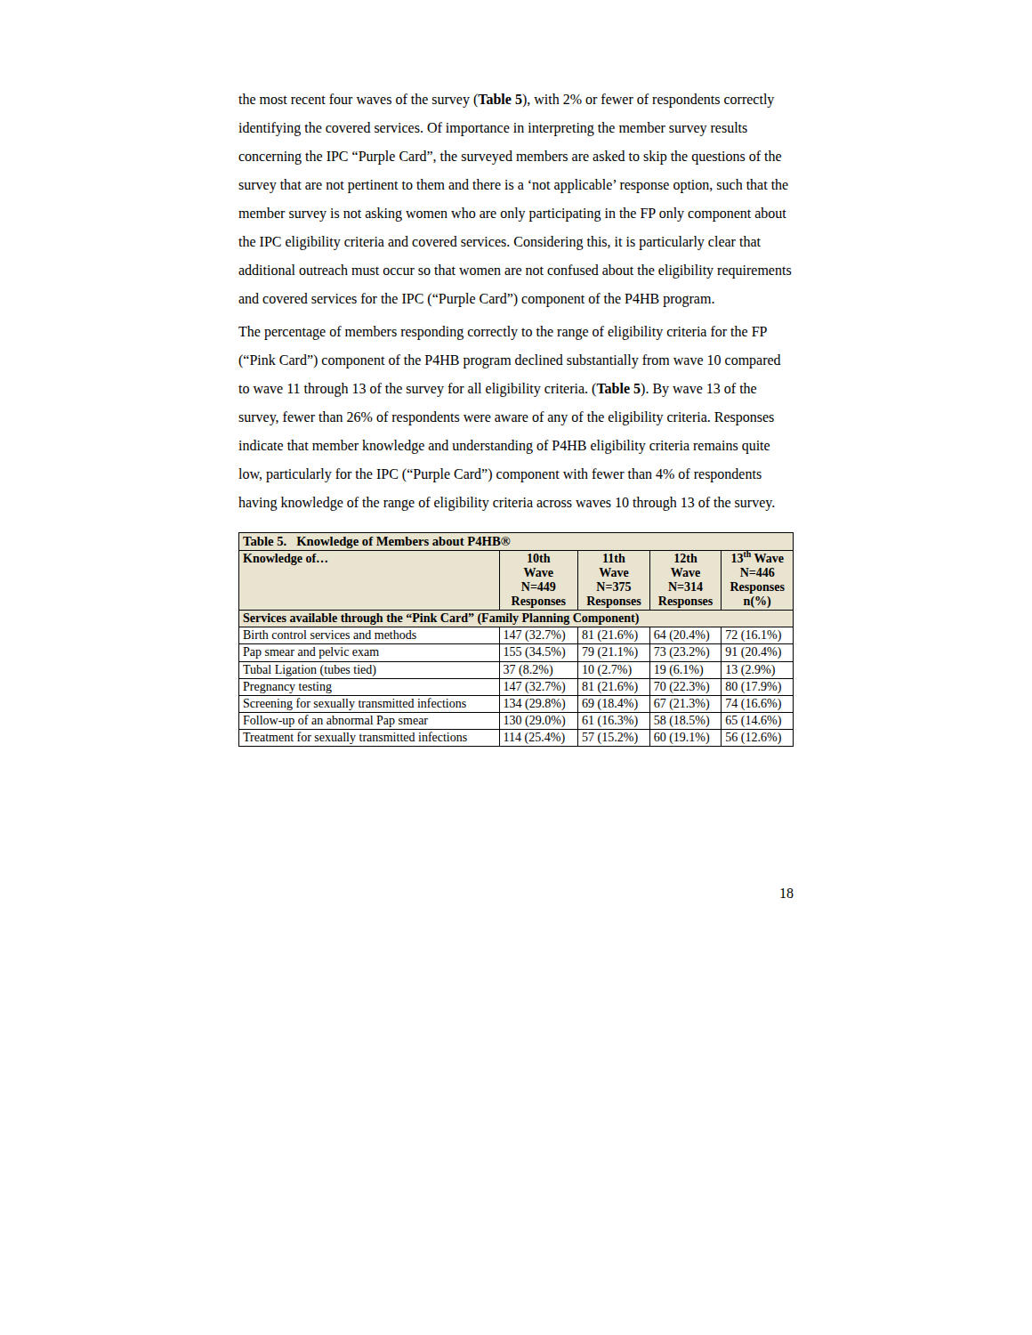the most recent four waves of the survey (Table 5), with 2% or fewer of respondents correctly identifying the covered services. Of importance in interpreting the member survey results concerning the IPC “Purple Card”, the surveyed members are asked to skip the questions of the survey that are not pertinent to them and there is a ‘not applicable’ response option, such that the member survey is not asking women who are only participating in the FP only component about the IPC eligibility criteria and covered services. Considering this, it is particularly clear that additional outreach must occur so that women are not confused about the eligibility requirements and covered services for the IPC (“Purple Card”) component of the P4HB program.
The percentage of members responding correctly to the range of eligibility criteria for the FP (“Pink Card”) component of the P4HB program declined substantially from wave 10 compared to wave 11 through 13 of the survey for all eligibility criteria. (Table 5). By wave 13 of the survey, fewer than 26% of respondents were aware of any of the eligibility criteria. Responses indicate that member knowledge and understanding of P4HB eligibility criteria remains quite low, particularly for the IPC (“Purple Card”) component with fewer than 4% of respondents having knowledge of the range of eligibility criteria across waves 10 through 13 of the survey.
| Table 5. Knowledge of Members about P4HB® |
| Knowledge of… | 10th Wave N=449 Responses | 11th Wave N=375 Responses | 12th Wave N=314 Responses | 13 th Wave N=446 Responses n(%) |
| Services available through the “Pink Card” (Family Planning Component) |
| Birth control services and methods | 147 (32.7%) | 81 (21.6%) | 64 (20.4%) | 72 (16.1%) |
| Pap smear and pelvic exam | 155 (34.5%) | 79 (21.1%) | 73 (23.2%) | 91 (20.4%) |
| Tubal Ligation (tubes tied) | 37 (8.2%) | 10 (2.7%) | 19 (6.1%) | 13 (2.9%) |
| Pregnancy testing | 147 (32.7%) | 81 (21.6%) | 70 (22.3%) | 80 (17.9%) |
| Screening for sexually transmitted infections | 134 (29.8%) | 69 (18.4%) | 67 (21.3%) | 74 (16.6%) |
| Follow-up of an abnormal Pap smear | 130 (29.0%) | 61 (16.3%) | 58 (18.5%) | 65 (14.6%) |
| Treatment for sexually transmitted infections | 114 (25.4%) | 57 (15.2%) | 60 (19.1%) | 56 (12.6%) |
18